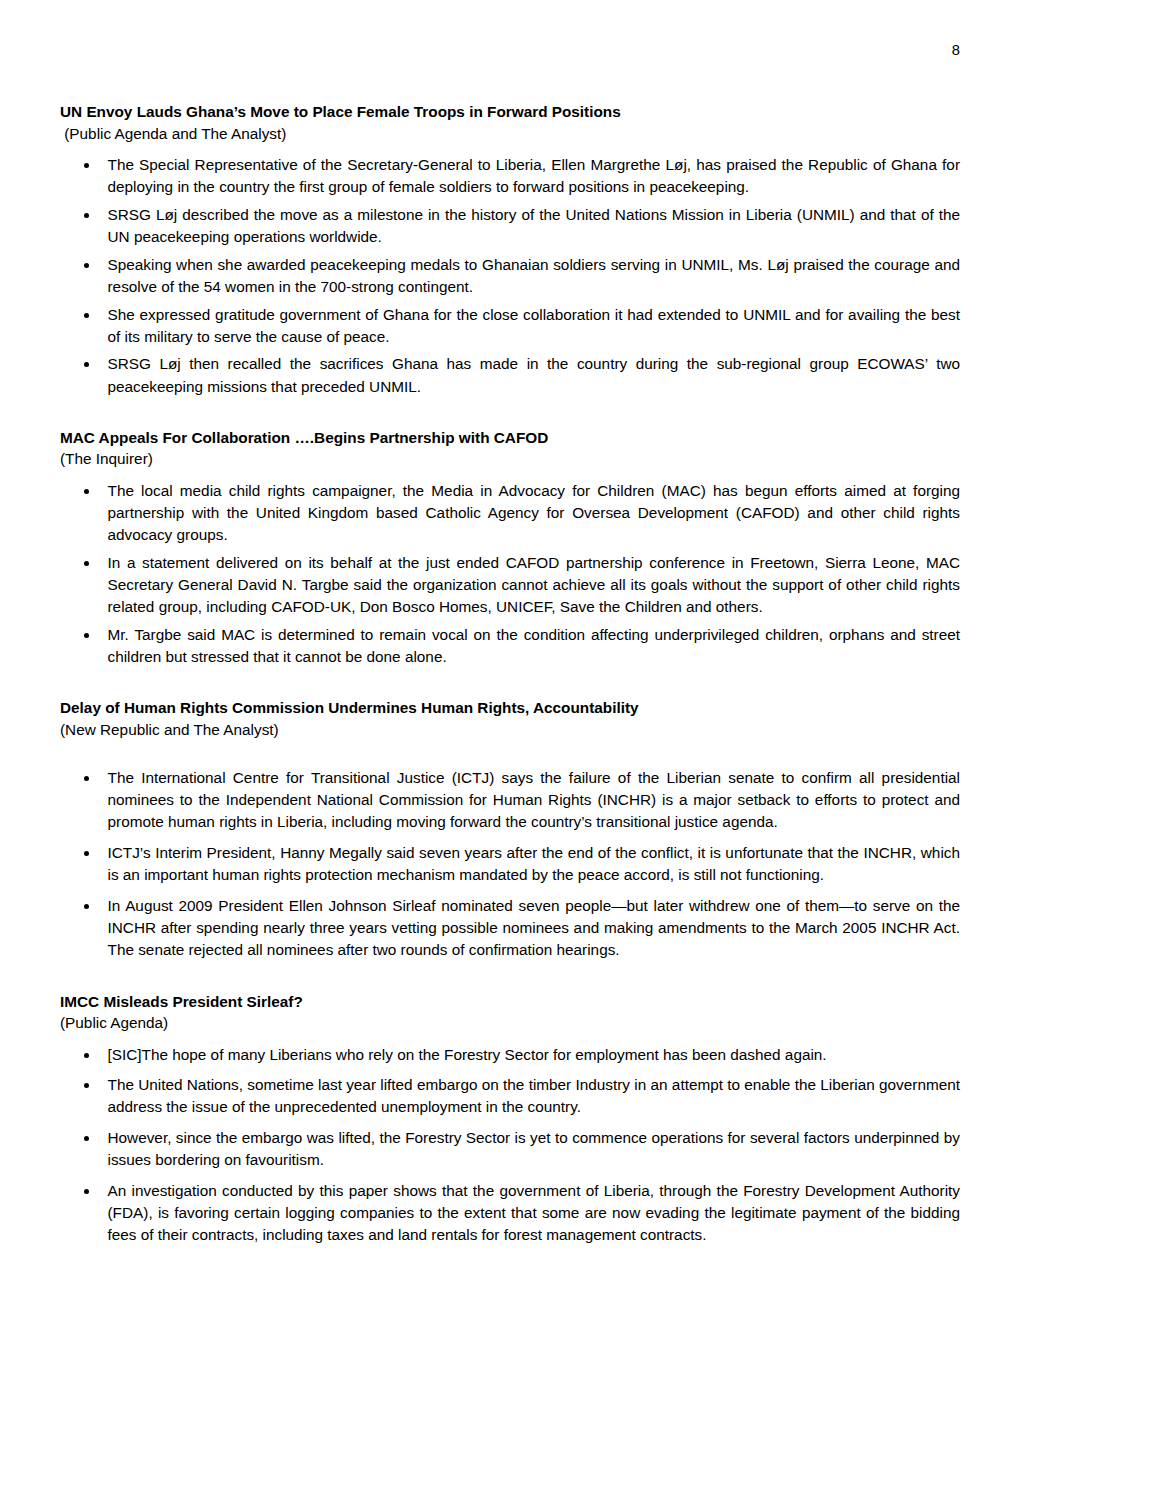8
UN Envoy Lauds Ghana’s Move to Place Female Troops in Forward Positions
(Public Agenda and The Analyst)
The Special Representative of the Secretary-General to Liberia, Ellen Margrethe Løj, has praised the Republic of Ghana for deploying in the country the first group of female soldiers to forward positions in peacekeeping.
SRSG Løj described the move as a milestone in the history of the United Nations Mission in Liberia (UNMIL) and that of the UN peacekeeping operations worldwide.
Speaking when she awarded peacekeeping medals to Ghanaian soldiers serving in UNMIL, Ms. Løj praised the courage and resolve of the 54 women in the 700-strong contingent.
She expressed gratitude government of Ghana for the close collaboration it had extended to UNMIL and for availing the best of its military to serve the cause of peace.
SRSG Løj then recalled the sacrifices Ghana has made in the country during the sub-regional group ECOWAS’ two peacekeeping missions that preceded UNMIL.
MAC Appeals For Collaboration ….Begins Partnership with CAFOD
(The Inquirer)
The local media child rights campaigner, the Media in Advocacy for Children (MAC) has begun efforts aimed at forging partnership with the United Kingdom based Catholic Agency for Oversea Development (CAFOD) and other child rights advocacy groups.
In a statement delivered on its behalf at the just ended CAFOD partnership conference in Freetown, Sierra Leone, MAC Secretary General David N. Targbe said the organization cannot achieve all its goals without the support of other child rights related group, including CAFOD-UK, Don Bosco Homes, UNICEF, Save the Children and others.
Mr. Targbe said MAC is determined to remain vocal on the condition affecting underprivileged children, orphans and street children but stressed that it cannot be done alone.
Delay of Human Rights Commission Undermines Human Rights, Accountability
(New Republic and The Analyst)
The International Centre for Transitional Justice (ICTJ) says the failure of the Liberian senate to confirm all presidential nominees to the Independent National Commission for Human Rights (INCHR) is a major setback to efforts to protect and promote human rights in Liberia, including moving forward the country’s transitional justice agenda.
ICTJ’s Interim President, Hanny Megally said seven years after the end of the conflict, it is unfortunate that the INCHR, which is an important human rights protection mechanism mandated by the peace accord, is still not functioning.
In August 2009 President Ellen Johnson Sirleaf nominated seven people—but later withdrew one of them—to serve on the INCHR after spending nearly three years vetting possible nominees and making amendments to the March 2005 INCHR Act. The senate rejected all nominees after two rounds of confirmation hearings.
IMCC Misleads President Sirleaf?
(Public Agenda)
[SIC]The hope of many Liberians who rely on the Forestry Sector for employment has been dashed again.
The United Nations, sometime last year lifted embargo on the timber Industry in an attempt to enable the Liberian government address the issue of the unprecedented unemployment in the country.
However, since the embargo was lifted, the Forestry Sector is yet to commence operations for several factors underpinned by issues bordering on favouritism.
An investigation conducted by this paper shows that the government of Liberia, through the Forestry Development Authority (FDA), is favoring certain logging companies to the extent that some are now evading the legitimate payment of the bidding fees of their contracts, including taxes and land rentals for forest management contracts.